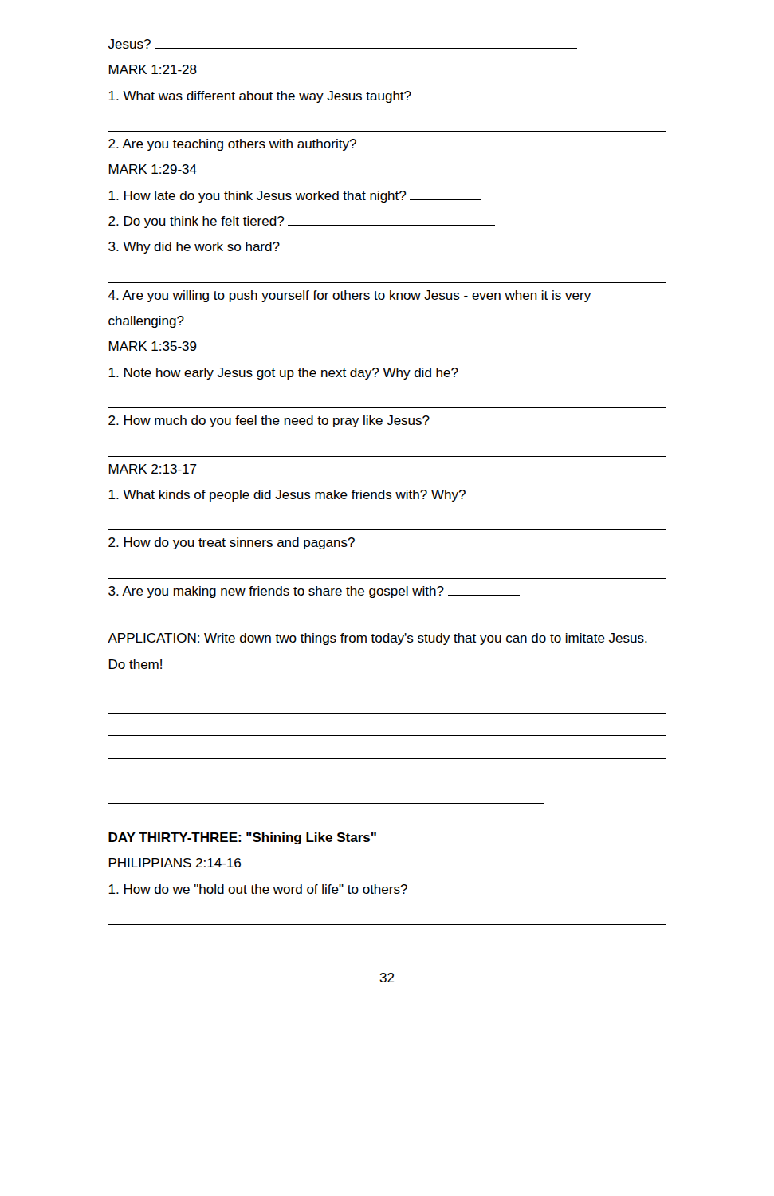Jesus?
MARK 1:21-28
1. What was different about the way Jesus taught?
2. Are you teaching others with authority?
MARK 1:29-34
1. How late do you think Jesus worked that night?
2. Do you think he felt tiered?
3. Why did he work so hard?
4. Are you willing to push yourself for others to know Jesus - even when it is very challenging?
MARK 1:35-39
1. Note how early Jesus got up the next day? Why did he?
2. How much do you feel the need to pray like Jesus?
MARK 2:13-17
1. What kinds of people did Jesus make friends with? Why?
2. How do you treat sinners and pagans?
3. Are you making new friends to share the gospel with?
APPLICATION: Write down two things from today's study that you can do to imitate Jesus. Do them!
DAY THIRTY-THREE: "Shining Like Stars"
PHILIPPIANS 2:14-16
1. How do we "hold out the word of life" to others?
32